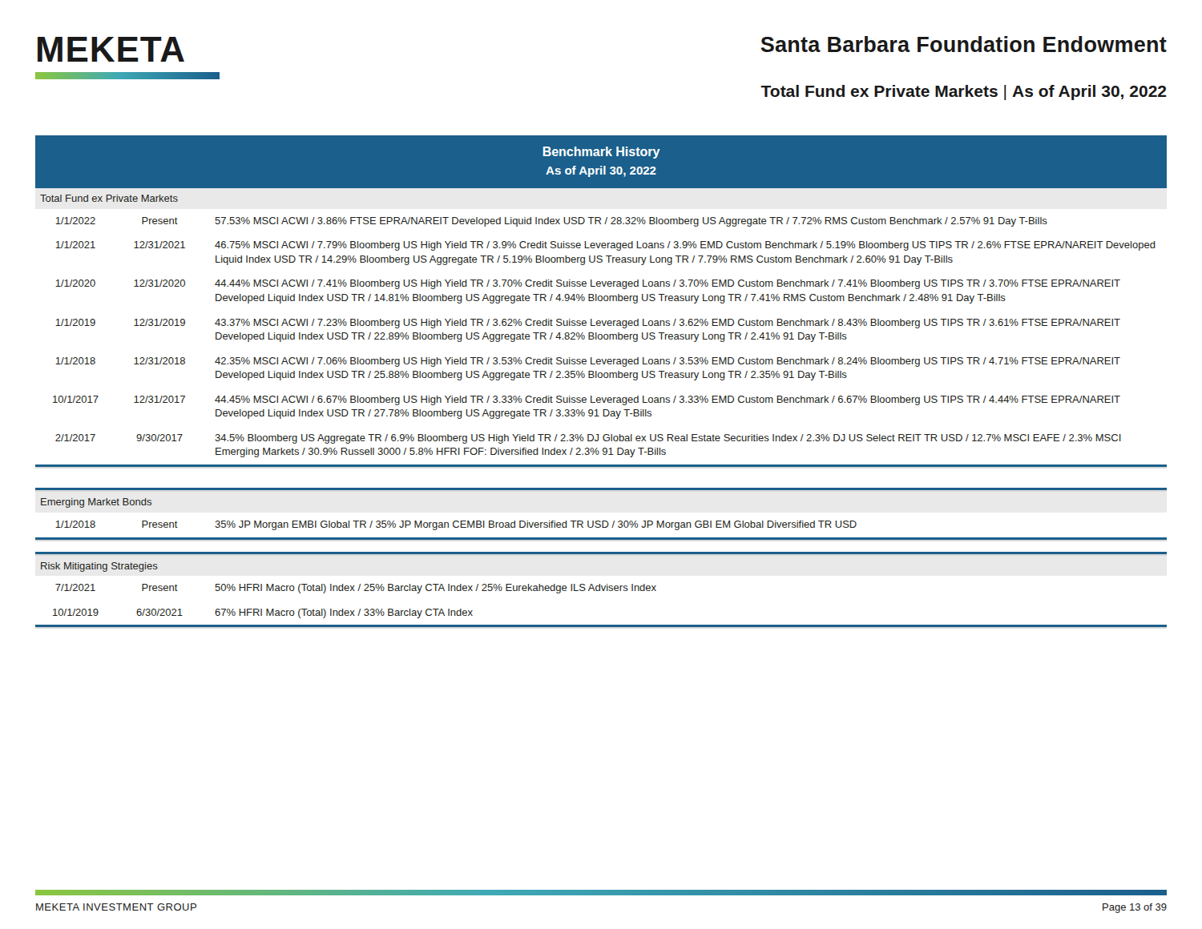MEKETA
Santa Barbara Foundation Endowment
Total Fund ex Private Markets|As of April 30, 2022
Benchmark History As of April 30, 2022
| Total Fund ex Private Markets |
| 1/1/2022 | Present | 57.53% MSCI ACWI / 3.86% FTSE EPRA/NAREIT Developed Liquid Index USD TR / 28.32% Bloomberg US Aggregate TR / 7.72% RMS Custom Benchmark / 2.57% 91 Day T-Bills |
| 1/1/2021 | 12/31/2021 | 46.75% MSCI ACWI / 7.79% Bloomberg US High Yield TR / 3.9% Credit Suisse Leveraged Loans / 3.9% EMD Custom Benchmark / 5.19% Bloomberg US TIPS TR / 2.6% FTSE EPRA/NAREIT Developed Liquid Index USD TR / 14.29% Bloomberg US Aggregate TR / 5.19% Bloomberg US Treasury Long TR / 7.79% RMS Custom Benchmark / 2.60% 91 Day T-Bills |
| 1/1/2020 | 12/31/2020 | 44.44% MSCI ACWI / 7.41% Bloomberg US High Yield TR / 3.70% Credit Suisse Leveraged Loans / 3.70% EMD Custom Benchmark / 7.41% Bloomberg US TIPS TR / 3.70% FTSE EPRA/NAREIT Developed Liquid Index USD TR / 14.81% Bloomberg US Aggregate TR / 4.94% Bloomberg US Treasury Long TR / 7.41% RMS Custom Benchmark / 2.48% 91 Day T-Bills |
| 1/1/2019 | 12/31/2019 | 43.37% MSCI ACWI / 7.23% Bloomberg US High Yield TR / 3.62% Credit Suisse Leveraged Loans / 3.62% EMD Custom Benchmark / 8.43% Bloomberg US TIPS TR / 3.61% FTSE EPRA/NAREIT Developed Liquid Index USD TR / 22.89% Bloomberg US Aggregate TR / 4.82% Bloomberg US Treasury Long TR / 2.41% 91 Day T-Bills |
| 1/1/2018 | 12/31/2018 | 42.35% MSCI ACWI / 7.06% Bloomberg US High Yield TR / 3.53% Credit Suisse Leveraged Loans / 3.53% EMD Custom Benchmark / 8.24% Bloomberg US TIPS TR / 4.71% FTSE EPRA/NAREIT Developed Liquid Index USD TR / 25.88% Bloomberg US Aggregate TR / 2.35% Bloomberg US Treasury Long TR / 2.35% 91 Day T-Bills |
| 10/1/2017 | 12/31/2017 | 44.45% MSCI ACWI / 6.67% Bloomberg US High Yield TR / 3.33% Credit Suisse Leveraged Loans / 3.33% EMD Custom Benchmark / 6.67% Bloomberg US TIPS TR / 4.44% FTSE EPRA/NAREIT Developed Liquid Index USD TR / 27.78% Bloomberg US Aggregate TR / 3.33% 91 Day T-Bills |
| 2/1/2017 | 9/30/2017 | 34.5% Bloomberg US Aggregate TR / 6.9% Bloomberg US High Yield TR / 2.3% DJ Global ex US Real Estate Securities Index / 2.3% DJ US Select REIT TR USD / 12.7% MSCI EAFE / 2.3% MSCI Emerging Markets / 30.9% Russell 3000 / 5.8% HFRI FOF: Diversified Index / 2.3% 91 Day T-Bills |
| Emerging Market Bonds |
| 1/1/2018 | Present | 35% JP Morgan EMBI Global TR / 35% JP Morgan CEMBI Broad Diversified TR USD / 30% JP Morgan GBI EM Global Diversified TR USD |
| Risk Mitigating Strategies |
| 7/1/2021 | Present | 50% HFRI Macro (Total) Index / 25% Barclay CTA Index / 25% Eurekahedge ILS Advisers Index |
| 10/1/2019 | 6/30/2021 | 67% HFRI Macro (Total) Index / 33% Barclay CTA Index |
MEKETA INVESTMENT GROUP
Page 13 of 39